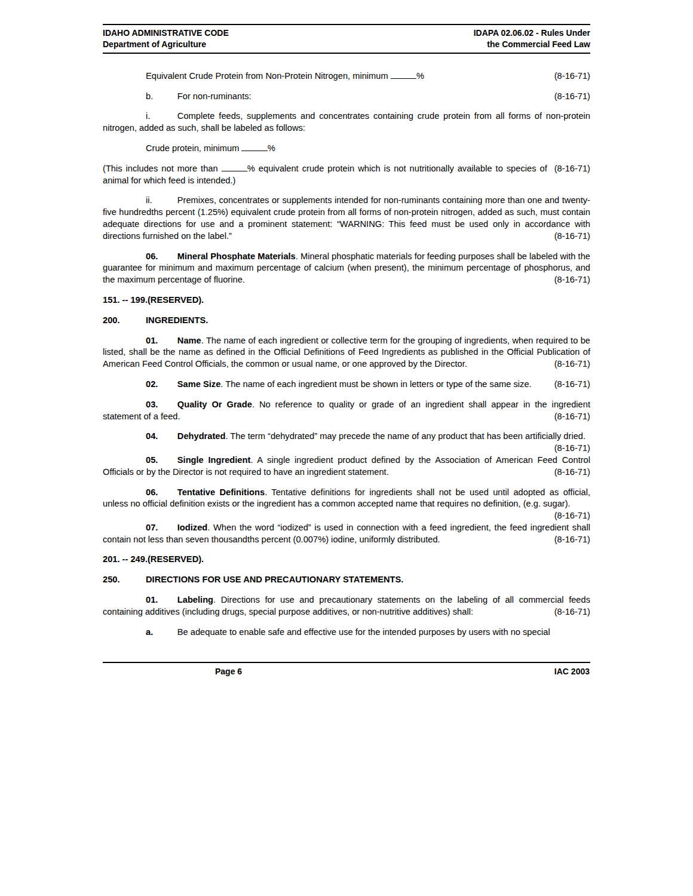| IDAHO ADMINISTRATIVE CODE Department of Agriculture | IDAPA 02.06.02 - Rules Under the Commercial Feed Law |
(8-16-71) Equivalent Crude Protein from Non-Protein Nitrogen, minimum %
(8-16-71) b. For non-ruminants:
i. Complete feeds, supplements and concentrates containing crude protein from all forms of non-protein nitrogen, added as such, shall be labeled as follows:
Crude protein, minimum %
(8-16-71)(This includes not more than % equivalent crude protein which is not nutritionally available to species of animal for which feed is intended.)
ii. Premixes, concentrates or supplements intended for non-ruminants containing more than one and twenty-five hundredths percent (1.25%) equivalent crude protein from all forms of non-protein nitrogen, added as such, must contain adequate directions for use and a prominent statement: “WARNING: This feed must be used only in accordance with directions furnished on the label.” (8-16-71)
06. Mineral Phosphate Materials. Mineral phosphatic materials for feeding purposes shall be labeled with the guarantee for minimum and maximum percentage of calcium (when present), the minimum percentage of phosphorus, and the maximum percentage of fluorine. (8-16-71)
151. -- 199.(RESERVED).
200. INGREDIENTS.
01. Name. The name of each ingredient or collective term for the grouping of ingredients, when required to be listed, shall be the name as defined in the Official Definitions of Feed Ingredients as published in the Official Publication of American Feed Control Officials, the common or usual name, or one approved by the Director. (8-16-71)
02. Same Size. The name of each ingredient must be shown in letters or type of the same size. (8-16-71)
03. Quality Or Grade. No reference to quality or grade of an ingredient shall appear in the ingredient statement of a feed. (8-16-71)
04. Dehydrated. The term “dehydrated” may precede the name of any product that has been artificially dried. (8-16-71)
05. Single Ingredient. A single ingredient product defined by the Association of American Feed Control Officials or by the Director is not required to have an ingredient statement. (8-16-71)
06. Tentative Definitions. Tentative definitions for ingredients shall not be used until adopted as official, unless no official definition exists or the ingredient has a common accepted name that requires no definition, (e.g. sugar). (8-16-71)
07. Iodized. When the word “iodized” is used in connection with a feed ingredient, the feed ingredient shall contain not less than seven thousandths percent (0.007%) iodine, uniformly distributed. (8-16-71)
201. -- 249.(RESERVED).
250. DIRECTIONS FOR USE AND PRECAUTIONARY STATEMENTS.
01. Labeling. Directions for use and precautionary statements on the labeling of all commercial feeds containing additives (including drugs, special purpose additives, or non-nutritive additives) shall: (8-16-71)
a. Be adequate to enable safe and effective use for the intended purposes by users with no special
| | Page 6 | IAC 2003 |